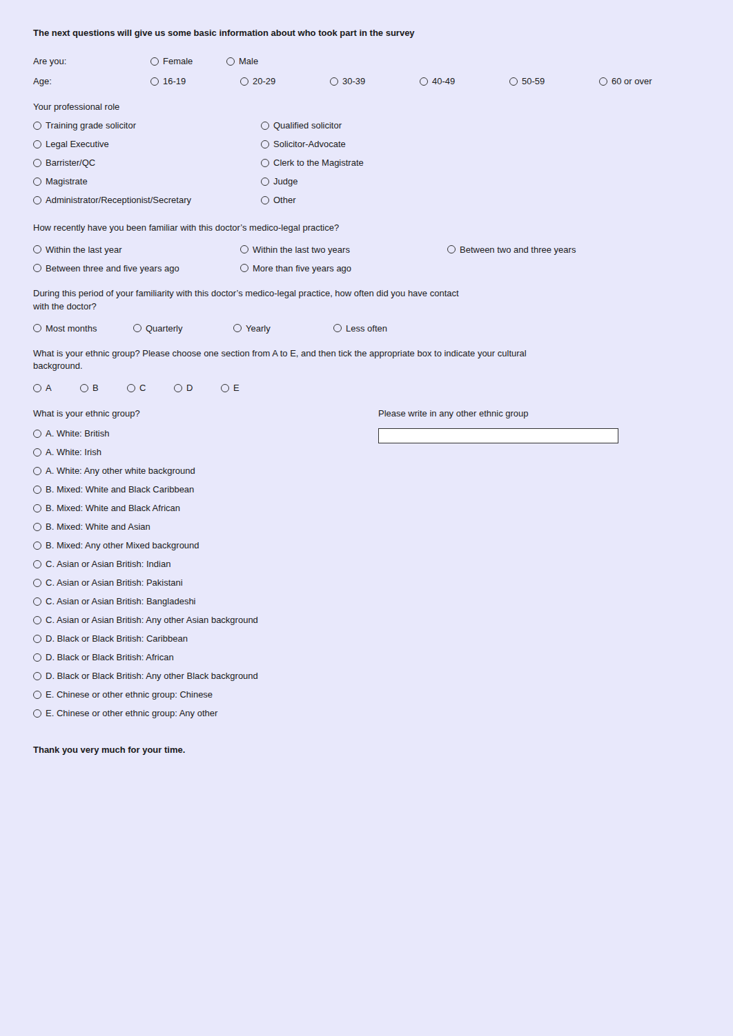The next questions will give us some basic information about who took part in the survey
Are you: Female Male
Age: 16-19 20-29 30-39 40-49 50-59 60 or over
Your professional role
Training grade solicitor Qualified solicitor Legal Executive Solicitor-Advocate Barrister/QC Clerk to the Magistrate Magistrate Judge Administrator/Receptionist/Secretary Other
How recently have you been familiar with this doctor’s medico-legal practice?
Within the last year Within the last two years Between two and three years Between three and five years ago More than five years ago
During this period of your familiarity with this doctor’s medico-legal practice, how often did you have contact
with the doctor?
Most months Quarterly Yearly Less often
What is your ethnic group? Please choose one section from A to E, and then tick the appropriate box to indicate your cultural
background.
A B C D E
What is your ethnic group? Please write in any other ethnic group
A. White: British A. White: Irish A. White: Any other white background B. Mixed: White and Black Caribbean B. Mixed: White and Black African B. Mixed: White and Asian B. Mixed: Any other Mixed background C. Asian or Asian British: Indian C. Asian or Asian British: Pakistani C. Asian or Asian British: Bangladeshi C. Asian or Asian British: Any other Asian background D. Black or Black British: Caribbean D. Black or Black British: African D. Black or Black British: Any other Black background E. Chinese or other ethnic group: Chinese E. Chinese or other ethnic group: Any other
Thank you very much for your time.